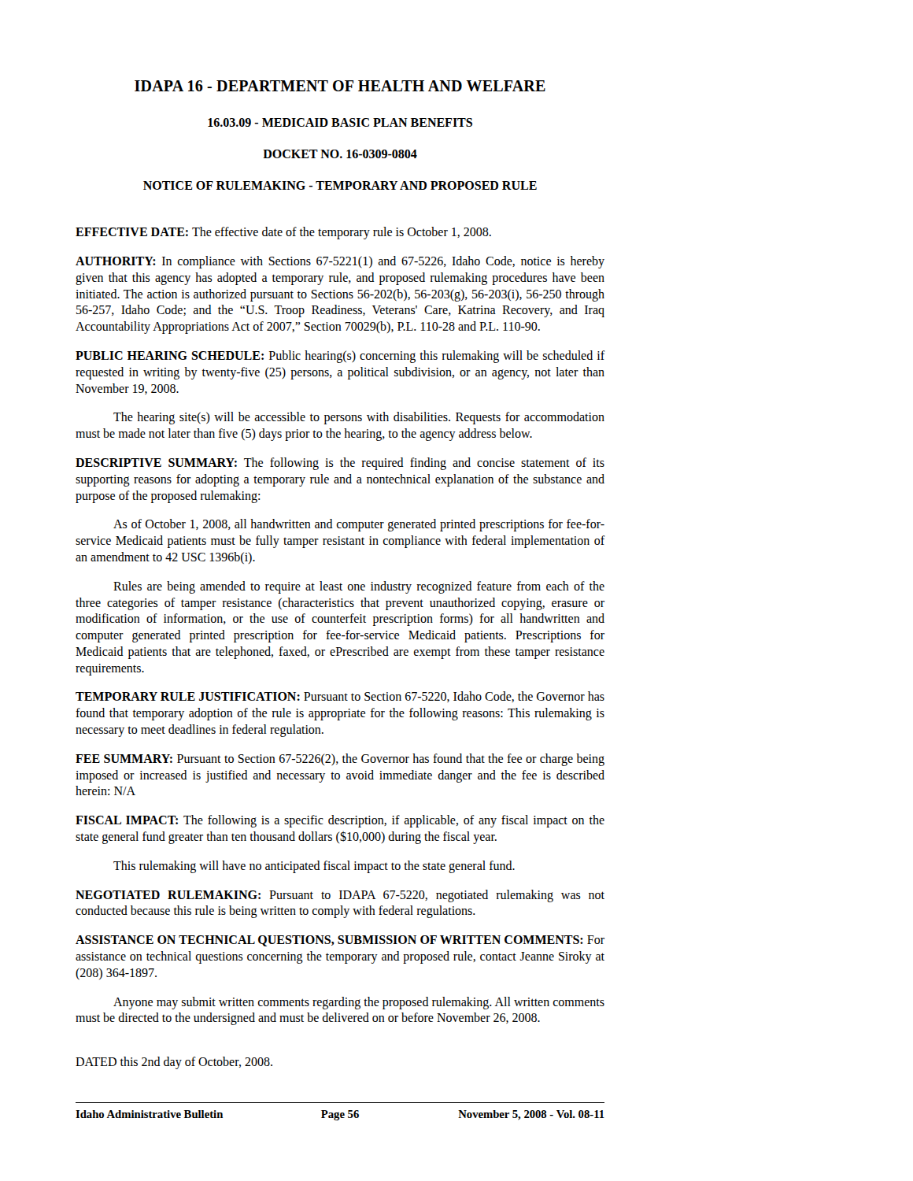IDAPA 16 - DEPARTMENT OF HEALTH AND WELFARE
16.03.09 - MEDICAID BASIC PLAN BENEFITS
DOCKET NO. 16-0309-0804
NOTICE OF RULEMAKING - TEMPORARY AND PROPOSED RULE
EFFECTIVE DATE: The effective date of the temporary rule is October 1, 2008.
AUTHORITY: In compliance with Sections 67-5221(1) and 67-5226, Idaho Code, notice is hereby given that this agency has adopted a temporary rule, and proposed rulemaking procedures have been initiated. The action is authorized pursuant to Sections 56-202(b), 56-203(g), 56-203(i), 56-250 through 56-257, Idaho Code; and the “U.S. Troop Readiness, Veterans' Care, Katrina Recovery, and Iraq Accountability Appropriations Act of 2007,” Section 70029(b), P.L. 110-28 and P.L. 110-90.
PUBLIC HEARING SCHEDULE: Public hearing(s) concerning this rulemaking will be scheduled if requested in writing by twenty-five (25) persons, a political subdivision, or an agency, not later than November 19, 2008.
The hearing site(s) will be accessible to persons with disabilities. Requests for accommodation must be made not later than five (5) days prior to the hearing, to the agency address below.
DESCRIPTIVE SUMMARY: The following is the required finding and concise statement of its supporting reasons for adopting a temporary rule and a nontechnical explanation of the substance and purpose of the proposed rulemaking:
As of October 1, 2008, all handwritten and computer generated printed prescriptions for fee-for-service Medicaid patients must be fully tamper resistant in compliance with federal implementation of an amendment to 42 USC 1396b(i).
Rules are being amended to require at least one industry recognized feature from each of the three categories of tamper resistance (characteristics that prevent unauthorized copying, erasure or modification of information, or the use of counterfeit prescription forms) for all handwritten and computer generated printed prescription for fee-for-service Medicaid patients. Prescriptions for Medicaid patients that are telephoned, faxed, or ePrescribed are exempt from these tamper resistance requirements.
TEMPORARY RULE JUSTIFICATION: Pursuant to Section 67-5220, Idaho Code, the Governor has found that temporary adoption of the rule is appropriate for the following reasons: This rulemaking is necessary to meet deadlines in federal regulation.
FEE SUMMARY: Pursuant to Section 67-5226(2), the Governor has found that the fee or charge being imposed or increased is justified and necessary to avoid immediate danger and the fee is described herein: N/A
FISCAL IMPACT: The following is a specific description, if applicable, of any fiscal impact on the state general fund greater than ten thousand dollars ($10,000) during the fiscal year.
This rulemaking will have no anticipated fiscal impact to the state general fund.
NEGOTIATED RULEMAKING: Pursuant to IDAPA 67-5220, negotiated rulemaking was not conducted because this rule is being written to comply with federal regulations.
ASSISTANCE ON TECHNICAL QUESTIONS, SUBMISSION OF WRITTEN COMMENTS: For assistance on technical questions concerning the temporary and proposed rule, contact Jeanne Siroky at (208) 364-1897.
Anyone may submit written comments regarding the proposed rulemaking. All written comments must be directed to the undersigned and must be delivered on or before November 26, 2008.
DATED this 2nd day of October, 2008.
Idaho Administrative Bulletin
Page 56
November 5, 2008 - Vol. 08-11